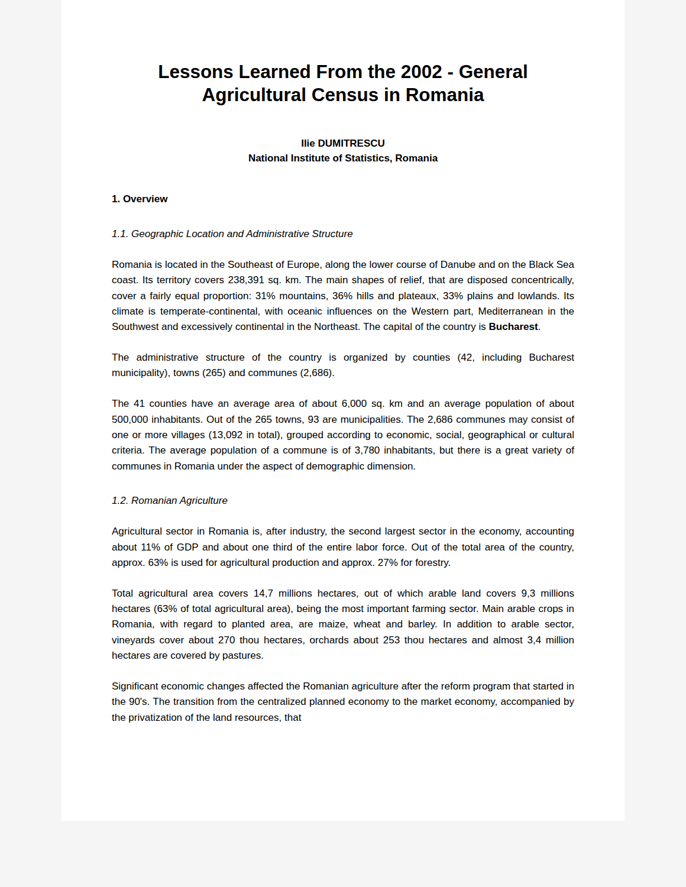Lessons Learned From the 2002 - General Agricultural Census in Romania
Ilie DUMITRESCU
National Institute of Statistics, Romania
1. Overview
1.1. Geographic Location and Administrative Structure
Romania is located in the Southeast of Europe, along the lower course of Danube and on the Black Sea coast. Its territory covers 238,391 sq. km. The main shapes of relief, that are disposed concentrically, cover a fairly equal proportion: 31% mountains, 36% hills and plateaux, 33% plains and lowlands. Its climate is temperate-continental, with oceanic influences on the Western part, Mediterranean in the Southwest and excessively continental in the Northeast. The capital of the country is Bucharest.
The administrative structure of the country is organized by counties (42, including Bucharest municipality), towns (265) and communes (2,686).
The 41 counties have an average area of about 6,000 sq. km and an average population of about 500,000 inhabitants. Out of the 265 towns, 93 are municipalities. The 2,686 communes may consist of one or more villages (13,092 in total), grouped according to economic, social, geographical or cultural criteria. The average population of a commune is of 3,780 inhabitants, but there is a great variety of communes in Romania under the aspect of demographic dimension.
1.2. Romanian Agriculture
Agricultural sector in Romania is, after industry, the second largest sector in the economy, accounting about 11% of GDP and about one third of the entire labor force. Out of the total area of the country, approx. 63% is used for agricultural production and approx. 27% for forestry.
Total agricultural area covers 14,7 millions hectares, out of which arable land covers 9,3 millions hectares (63% of total agricultural area), being the most important farming sector. Main arable crops in Romania, with regard to planted area, are maize, wheat and barley. In addition to arable sector, vineyards cover about 270 thou hectares, orchards about 253 thou hectares and almost 3,4 million hectares are covered by pastures.
Significant economic changes affected the Romanian agriculture after the reform program that started in the 90's. The transition from the centralized planned economy to the market economy, accompanied by the privatization of the land resources, that